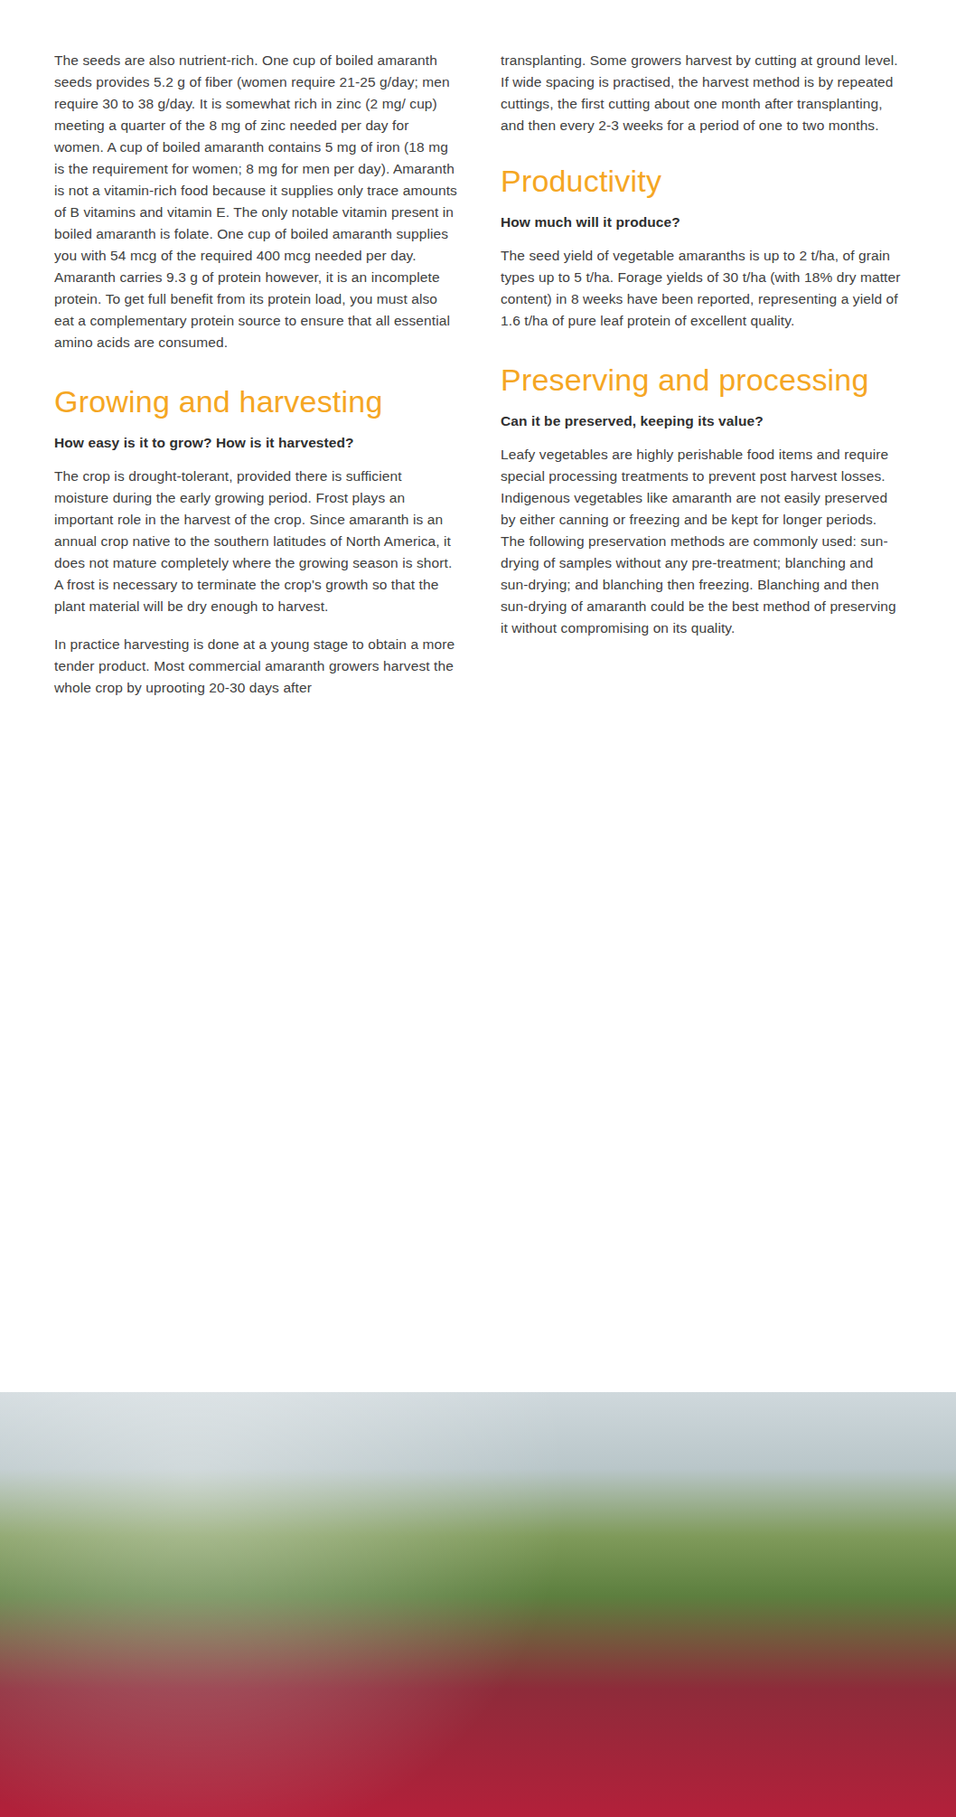The seeds are also nutrient-rich. One cup of boiled amaranth seeds provides 5.2 g of fiber (women require 21-25 g/day; men require 30 to 38 g/day. It is somewhat rich in zinc (2 mg/ cup) meeting a quarter of the 8 mg of zinc needed per day for women. A cup of boiled amaranth contains 5 mg of iron (18 mg is the requirement for women; 8 mg for men per day). Amaranth is not a vitamin-rich food because it supplies only trace amounts of B vitamins and vitamin E. The only notable vitamin present in boiled amaranth is folate. One cup of boiled amaranth supplies you with 54 mcg of the required 400 mcg needed per day. Amaranth carries 9.3 g of protein however, it is an incomplete protein. To get full benefit from its protein load, you must also eat a complementary protein source to ensure that all essential amino acids are consumed.
Growing and harvesting
How easy is it to grow? How is it harvested?
The crop is drought-tolerant, provided there is sufficient moisture during the early growing period. Frost plays an important role in the harvest of the crop. Since amaranth is an annual crop native to the southern latitudes of North America, it does not mature completely where the growing season is short. A frost is necessary to terminate the crop's growth so that the plant material will be dry enough to harvest.
In practice harvesting is done at a young stage to obtain a more tender product. Most commercial amaranth growers harvest the whole crop by uprooting 20-30 days after
transplanting. Some growers harvest by cutting at ground level. If wide spacing is practised, the harvest method is by repeated cuttings, the first cutting about one month after transplanting, and then every 2-3 weeks for a period of one to two months.
Productivity
How much will it produce?
The seed yield of vegetable amaranths is up to 2 t/ha, of grain types up to 5 t/ha. Forage yields of 30 t/ha (with 18% dry matter content) in 8 weeks have been reported, representing a yield of 1.6 t/ha of pure leaf protein of excellent quality.
Preserving and processing
Can it be preserved, keeping its value?
Leafy vegetables are highly perishable food items and require special processing treatments to prevent post harvest losses. Indigenous vegetables like amaranth are not easily preserved by either canning or freezing and be kept for longer periods. The following preservation methods are commonly used: sun-drying of samples without any pre-treatment; blanching and sun-drying; and blanching then freezing. Blanching and then sun-drying of amaranth could be the best method of preserving it without compromising on its quality.